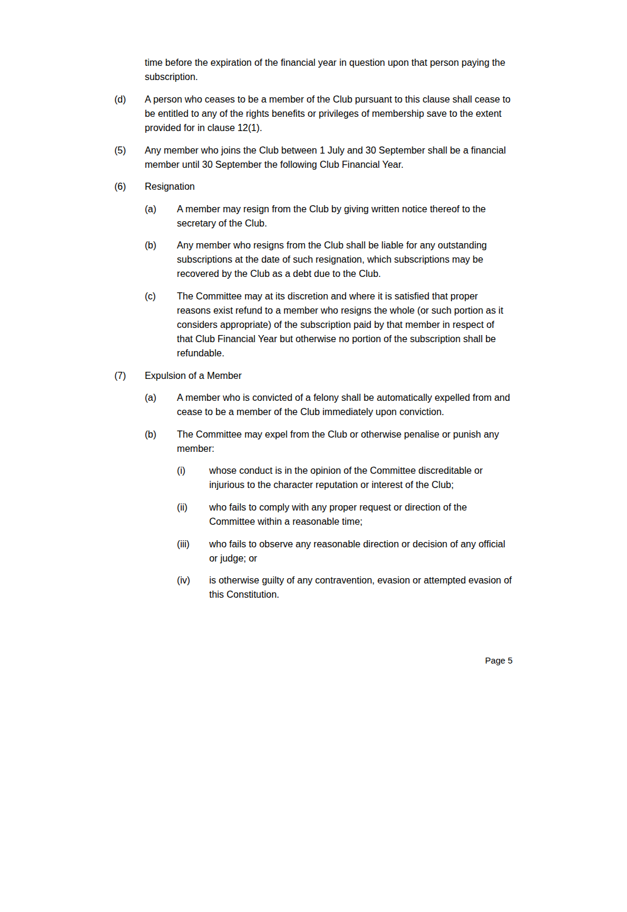time before the expiration of the financial year in question upon that person paying the subscription.
(d) A person who ceases to be a member of the Club pursuant to this clause shall cease to be entitled to any of the rights benefits or privileges of membership save to the extent provided for in clause 12(1).
(5) Any member who joins the Club between 1 July and 30 September shall be a financial member until 30 September the following Club Financial Year.
(6) Resignation
(a) A member may resign from the Club by giving written notice thereof to the secretary of the Club.
(b) Any member who resigns from the Club shall be liable for any outstanding subscriptions at the date of such resignation, which subscriptions may be recovered by the Club as a debt due to the Club.
(c) The Committee may at its discretion and where it is satisfied that proper reasons exist refund to a member who resigns the whole (or such portion as it considers appropriate) of the subscription paid by that member in respect of that Club Financial Year but otherwise no portion of the subscription shall be refundable.
(7) Expulsion of a Member
(a) A member who is convicted of a felony shall be automatically expelled from and cease to be a member of the Club immediately upon conviction.
(b) The Committee may expel from the Club or otherwise penalise or punish any member:
(i) whose conduct is in the opinion of the Committee discreditable or injurious to the character reputation or interest of the Club;
(ii) who fails to comply with any proper request or direction of the Committee within a reasonable time;
(iii) who fails to observe any reasonable direction or decision of any official or judge; or
(iv) is otherwise guilty of any contravention, evasion or attempted evasion of this Constitution.
Page 5